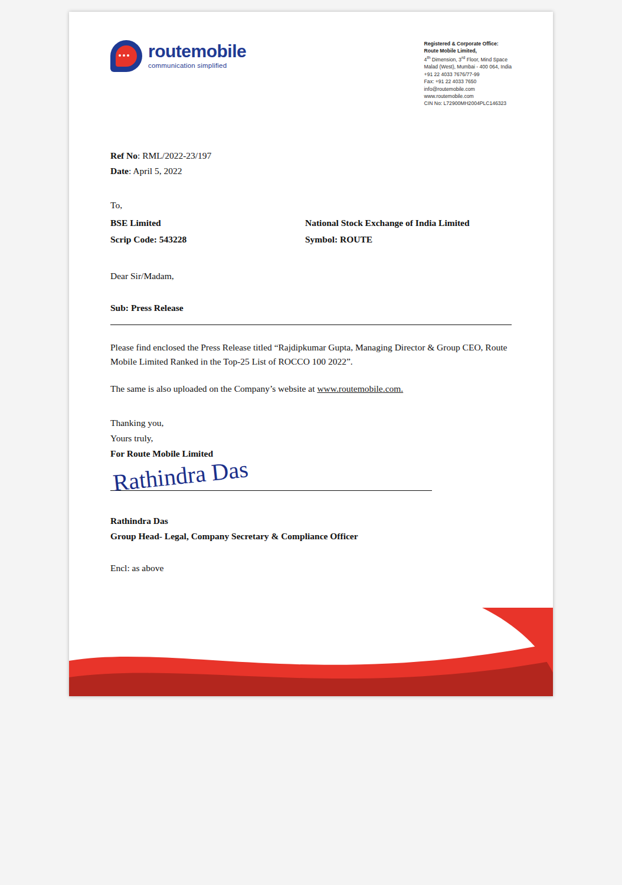route mobile
communication simplified
Registered & Corporate Office:
Route Mobile Limited,
4th Dimension, 3rd Floor, Mind Space
Malad (West), Mumbai - 400 064, India
+91 22 4033 7676/77-99
Fax: +91 22 4033 7650
info@routemobile.com
www.routemobile.com
CIN No: L72900MH2004PLC146323
Ref No: RML/2022-23/197
Date: April 5, 2022
To,
BSE Limited
Scrip Code: 543228
National Stock Exchange of India Limited
Symbol: ROUTE
Dear Sir/Madam,
Sub: Press Release
Please find enclosed the Press Release titled “Rajdipkumar Gupta, Managing Director & Group CEO, Route Mobile Limited Ranked in the Top-25 List of ROCCO 100 2022”.
The same is also uploaded on the Company’s website at www.routemobile.com.
Thanking you,
Yours truly,
For Route Mobile Limited
Rathindra Das
Rathindra Das
Group Head- Legal, Company Secretary & Compliance Officer
Encl: as above